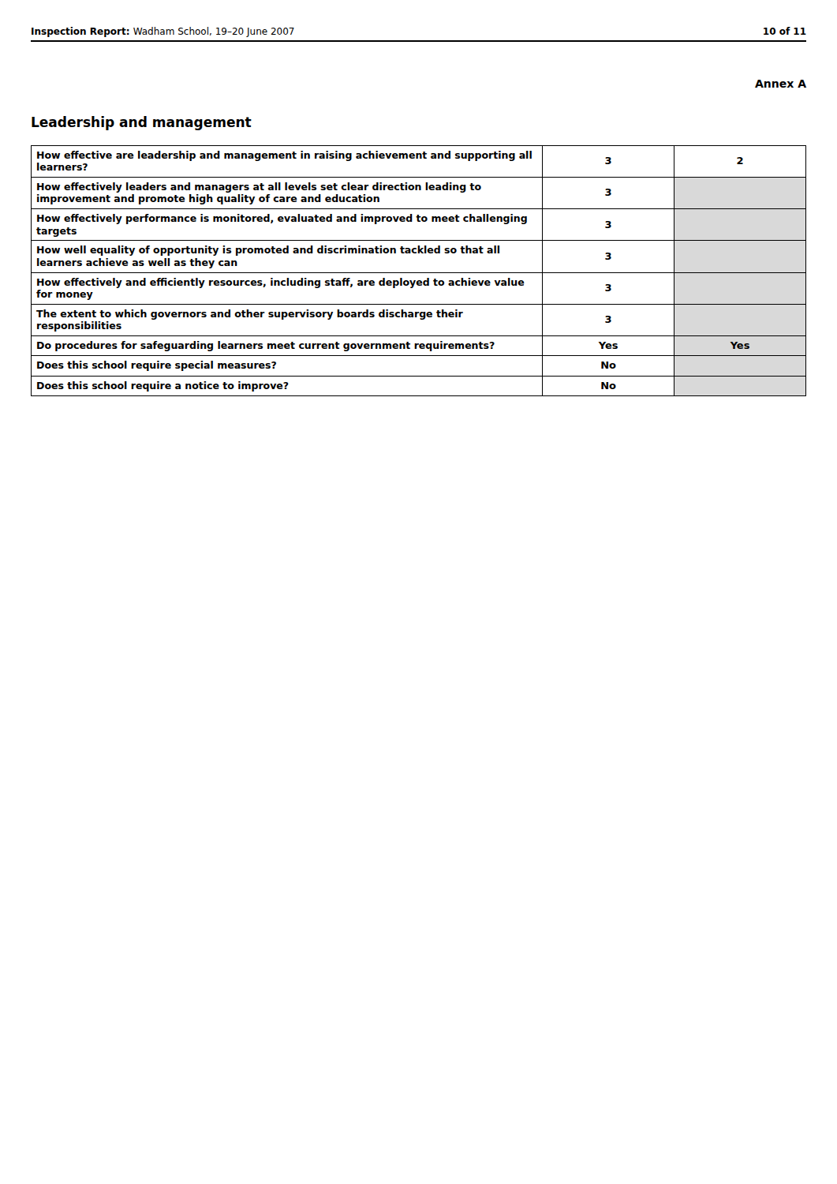Inspection Report: Wadham School, 19–20 June 2007
10 of 11
Annex A
Leadership and management
| How effective are leadership and management in raising achievement and supporting all learners? | 3 | 2 |
| How effectively leaders and managers at all levels set clear direction leading to improvement and promote high quality of care and education | 3 | |
| How effectively performance is monitored, evaluated and improved to meet challenging targets | 3 | |
| How well equality of opportunity is promoted and discrimination tackled so that all learners achieve as well as they can | 3 | |
| How effectively and efficiently resources, including staff, are deployed to achieve value for money | 3 | |
| The extent to which governors and other supervisory boards discharge their responsibilities | 3 | |
| Do procedures for safeguarding learners meet current government requirements? | Yes | Yes |
| Does this school require special measures? | No | |
| Does this school require a notice to improve? | No | |